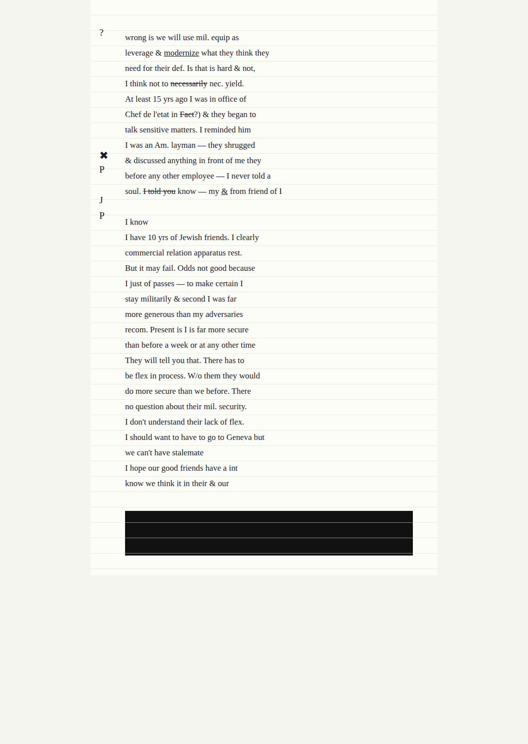?
✖
P
J
P
wrong is we will use mil. equip as leverage & modernize what they think they need for their def. Is that is hard & not, I think not to necessarily nec. yield. At least 15 yrs ago I was in office of Chef de l'etat in Fact?) & they began to talk sensitive matters. I reminded him I was an Am. layman — they shrugged & discussed anything in front of me they before any other employee — I never told a soul. I told you know — my & from friend of I I know I have 10 yrs of Jewish friends. I clearly commercial relation apparatus rest. But it may fail. Odds not good because I just of passes — to make certain I stay militarily & second I was far more generous than my adversaries recom. Present is I is far more secure than before a week or at any other time They will tell you that. There has to be flex in process. W/o them they would do more secure than we before. There no question about their mil. security. I don't understand their lack of flex. I should want to have to go to Geneva but we can't have stalemate I hope our good friends have a int know we think it in their & our